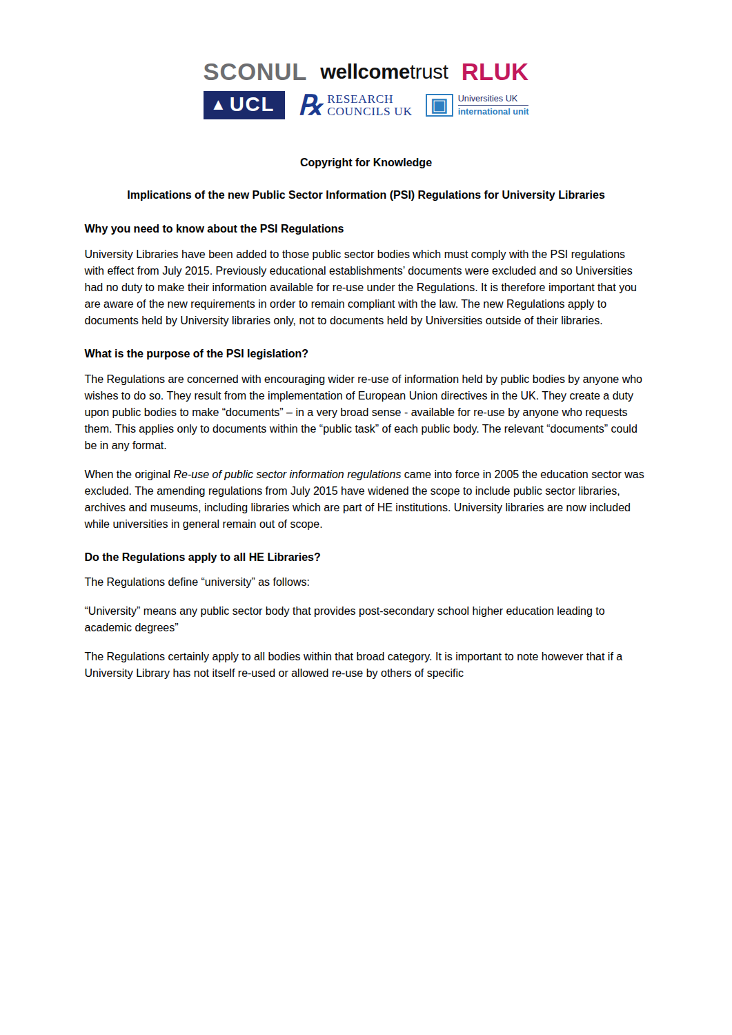SCONUL wellcome trust RLUK
▲UCL ℞ RESEARCH COUNCILS UK ▣ Universities UK international unit
Copyright for Knowledge Implications of the new Public Sector Information (PSI) Regulations for University Libraries
Why you need to know about the PSI Regulations
University Libraries have been added to those public sector bodies which must comply with the PSI regulations with effect from July 2015. Previously educational establishments’ documents were excluded and so Universities had no duty to make their information available for re-use under the Regulations. It is therefore important that you are aware of the new requirements in order to remain compliant with the law. The new Regulations apply to documents held by University libraries only, not to documents held by Universities outside of their libraries.
What is the purpose of the PSI legislation?
The Regulations are concerned with encouraging wider re-use of information held by public bodies by anyone who wishes to do so. They result from the implementation of European Union directives in the UK. They create a duty upon public bodies to make “documents” – in a very broad sense - available for re-use by anyone who requests them. This applies only to documents within the “public task” of each public body. The relevant “documents” could be in any format.
When the original Re-use of public sector information regulations came into force in 2005 the education sector was excluded. The amending regulations from July 2015 have widened the scope to include public sector libraries, archives and museums, including libraries which are part of HE institutions. University libraries are now included while universities in general remain out of scope.
Do the Regulations apply to all HE Libraries?
The Regulations define “university” as follows:
“University” means any public sector body that provides post-secondary school higher education leading to academic degrees”
The Regulations certainly apply to all bodies within that broad category. It is important to note however that if a University Library has not itself re-used or allowed re-use by others of specific